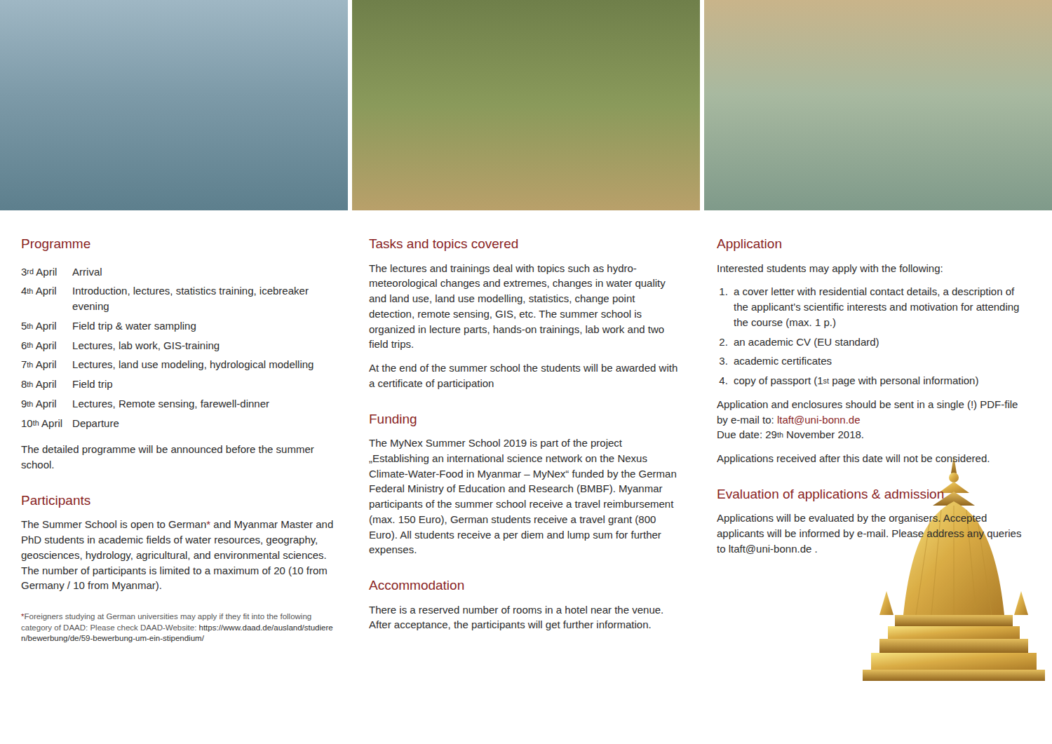Programme
3rd April
Arrival
4th April
Introduction, lectures, statistics training, icebreaker evening
5th April
Field trip & water sampling
6th April
Lectures, lab work, GIS-training
7th April
Lectures, land use modeling, hydrological modelling
8th April
Field trip
9th April
Lectures, Remote sensing, farewell-dinner
10th April
Departure
The detailed programme will be announced before the summer school.
Participants
The Summer School is open to German* and Myanmar Master and PhD students in academic fields of water resources, geography, geosciences, hydrology, agricultural, and environmental sciences. The number of participants is limited to a maximum of 20 (10 from Germany / 10 from Myanmar).
*Foreigners studying at German universities may apply if they fit into the following category of DAAD: Please check DAAD-Website: https://www.daad.de/ausland/studieren/bewerbung/de/59-bewerbung-um-ein-stipendium/
Tasks and topics covered
The lectures and trainings deal with topics such as hydro-meteorological changes and extremes, changes in water quality and land use, land use modelling, statistics, change point detection, remote sensing, GIS, etc. The summer school is organized in lecture parts, hands-on trainings, lab work and two field trips.
At the end of the summer school the students will be awarded with a certificate of participation
Funding
The MyNex Summer School 2019 is part of the project „Establishing an international science network on the Nexus Climate-Water-Food in Myanmar – MyNex“ funded by the German Federal Ministry of Education and Research (BMBF). Myanmar participants of the summer school receive a travel reimbursement (max. 150 Euro), German students receive a travel grant (800 Euro). All students receive a per diem and lump sum for further expenses.
Accommodation
There is a reserved number of rooms in a hotel near the venue. After acceptance, the participants will get further information.
Application
Interested students may apply with the following:
a cover letter with residential contact details, a description of the applicant’s scientific interests and motivation for attending the course (max. 1 p.)
an academic CV (EU standard)
academic certificates
copy of passport (1st page with personal information)
Application and enclosures should be sent in a single (!) PDF-file by e-mail to: ltaft@uni-bonn.de
Due date: 29th November 2018.
Applications received after this date will not be considered.
Evaluation of applications & admission
Applications will be evaluated by the organisers. Accepted applicants will be informed by e-mail. Please address any queries to ltaft@uni-bonn.de .